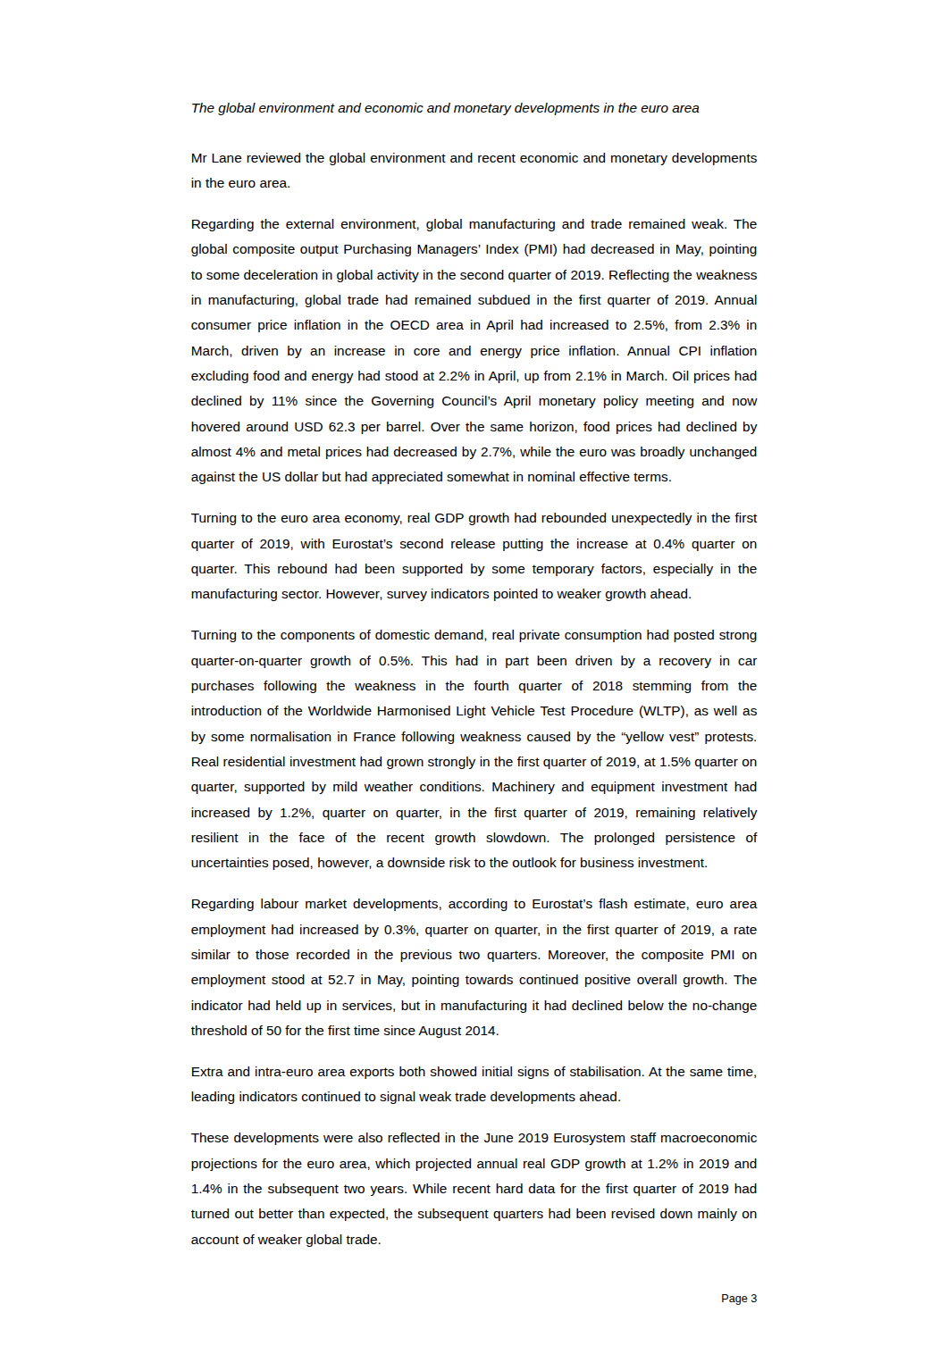The global environment and economic and monetary developments in the euro area
Mr Lane reviewed the global environment and recent economic and monetary developments in the euro area.
Regarding the external environment, global manufacturing and trade remained weak. The global composite output Purchasing Managers’ Index (PMI) had decreased in May, pointing to some deceleration in global activity in the second quarter of 2019. Reflecting the weakness in manufacturing, global trade had remained subdued in the first quarter of 2019. Annual consumer price inflation in the OECD area in April had increased to 2.5%, from 2.3% in March, driven by an increase in core and energy price inflation. Annual CPI inflation excluding food and energy had stood at 2.2% in April, up from 2.1% in March. Oil prices had declined by 11% since the Governing Council’s April monetary policy meeting and now hovered around USD 62.3 per barrel. Over the same horizon, food prices had declined by almost 4% and metal prices had decreased by 2.7%, while the euro was broadly unchanged against the US dollar but had appreciated somewhat in nominal effective terms.
Turning to the euro area economy, real GDP growth had rebounded unexpectedly in the first quarter of 2019, with Eurostat’s second release putting the increase at 0.4% quarter on quarter. This rebound had been supported by some temporary factors, especially in the manufacturing sector. However, survey indicators pointed to weaker growth ahead.
Turning to the components of domestic demand, real private consumption had posted strong quarter-on-quarter growth of 0.5%. This had in part been driven by a recovery in car purchases following the weakness in the fourth quarter of 2018 stemming from the introduction of the Worldwide Harmonised Light Vehicle Test Procedure (WLTP), as well as by some normalisation in France following weakness caused by the “yellow vest” protests. Real residential investment had grown strongly in the first quarter of 2019, at 1.5% quarter on quarter, supported by mild weather conditions. Machinery and equipment investment had increased by 1.2%, quarter on quarter, in the first quarter of 2019, remaining relatively resilient in the face of the recent growth slowdown. The prolonged persistence of uncertainties posed, however, a downside risk to the outlook for business investment.
Regarding labour market developments, according to Eurostat’s flash estimate, euro area employment had increased by 0.3%, quarter on quarter, in the first quarter of 2019, a rate similar to those recorded in the previous two quarters. Moreover, the composite PMI on employment stood at 52.7 in May, pointing towards continued positive overall growth. The indicator had held up in services, but in manufacturing it had declined below the no-change threshold of 50 for the first time since August 2014.
Extra and intra-euro area exports both showed initial signs of stabilisation. At the same time, leading indicators continued to signal weak trade developments ahead.
These developments were also reflected in the June 2019 Eurosystem staff macroeconomic projections for the euro area, which projected annual real GDP growth at 1.2% in 2019 and 1.4% in the subsequent two years. While recent hard data for the first quarter of 2019 had turned out better than expected, the subsequent quarters had been revised down mainly on account of weaker global trade.
Page 3